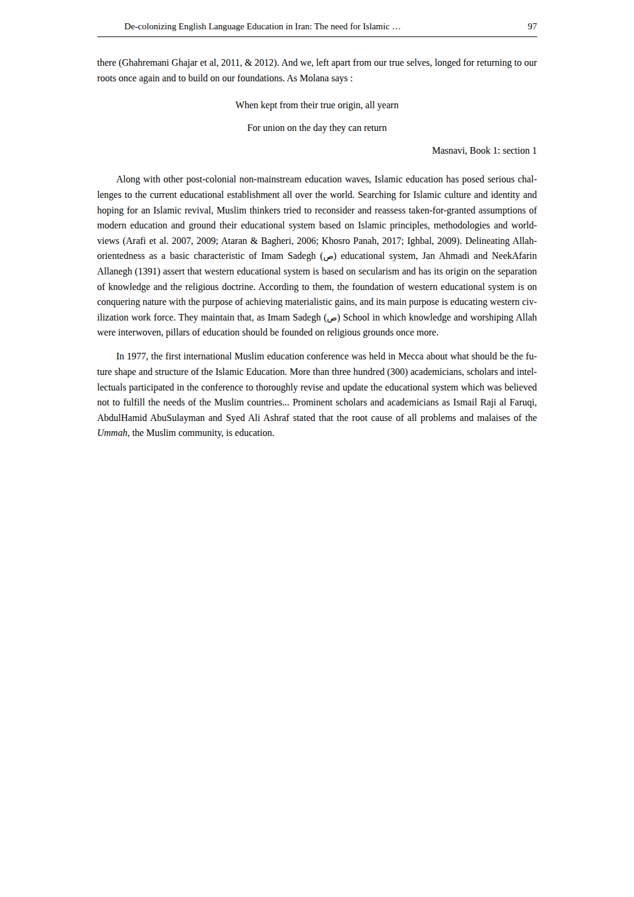De-colonizing English Language Education in Iran: The need for Islamic … 97
there (Ghahremani Ghajar et al, 2011, & 2012). And we, left apart from our true selves, longed for returning to our roots once again and to build on our foundations. As Molana says :
When kept from their true origin, all yearn
For union on the day they can return
Masnavi, Book 1: section 1
Along with other post-colonial non-mainstream education waves, Islamic education has posed serious challenges to the current educational establishment all over the world. Searching for Islamic culture and identity and hoping for an Islamic revival, Muslim thinkers tried to reconsider and reassess taken-for-granted assumptions of modern education and ground their educational system based on Islamic principles, methodologies and worldviews (Arafi et al. 2007, 2009; Ataran & Bagheri, 2006; Khosro Panah, 2017; Ighbal, 2009). Delineating Allah-orientedness as a basic characteristic of Imam Sadegh (ص) educational system, Jan Ahmadi and NeekAfarin Allanegh (1391) assert that western educational system is based on secularism and has its origin on the separation of knowledge and the religious doctrine. According to them, the foundation of western educational system is on conquering nature with the purpose of achieving materialistic gains, and its main purpose is educating western civilization work force. They maintain that, as Imam Sadegh (ص) School in which knowledge and worshiping Allah were interwoven, pillars of education should be founded on religious grounds once more.
In 1977, the first international Muslim education conference was held in Mecca about what should be the future shape and structure of the Islamic Education. More than three hundred (300) academicians, scholars and intellectuals participated in the conference to thoroughly revise and update the educational system which was believed not to fulfill the needs of the Muslim countries... Prominent scholars and academicians as Ismail Raji al Faruqi, AbdulHamid AbuSulayman and Syed Ali Ashraf stated that the root cause of all problems and malaises of the Ummah, the Muslim community, is education.